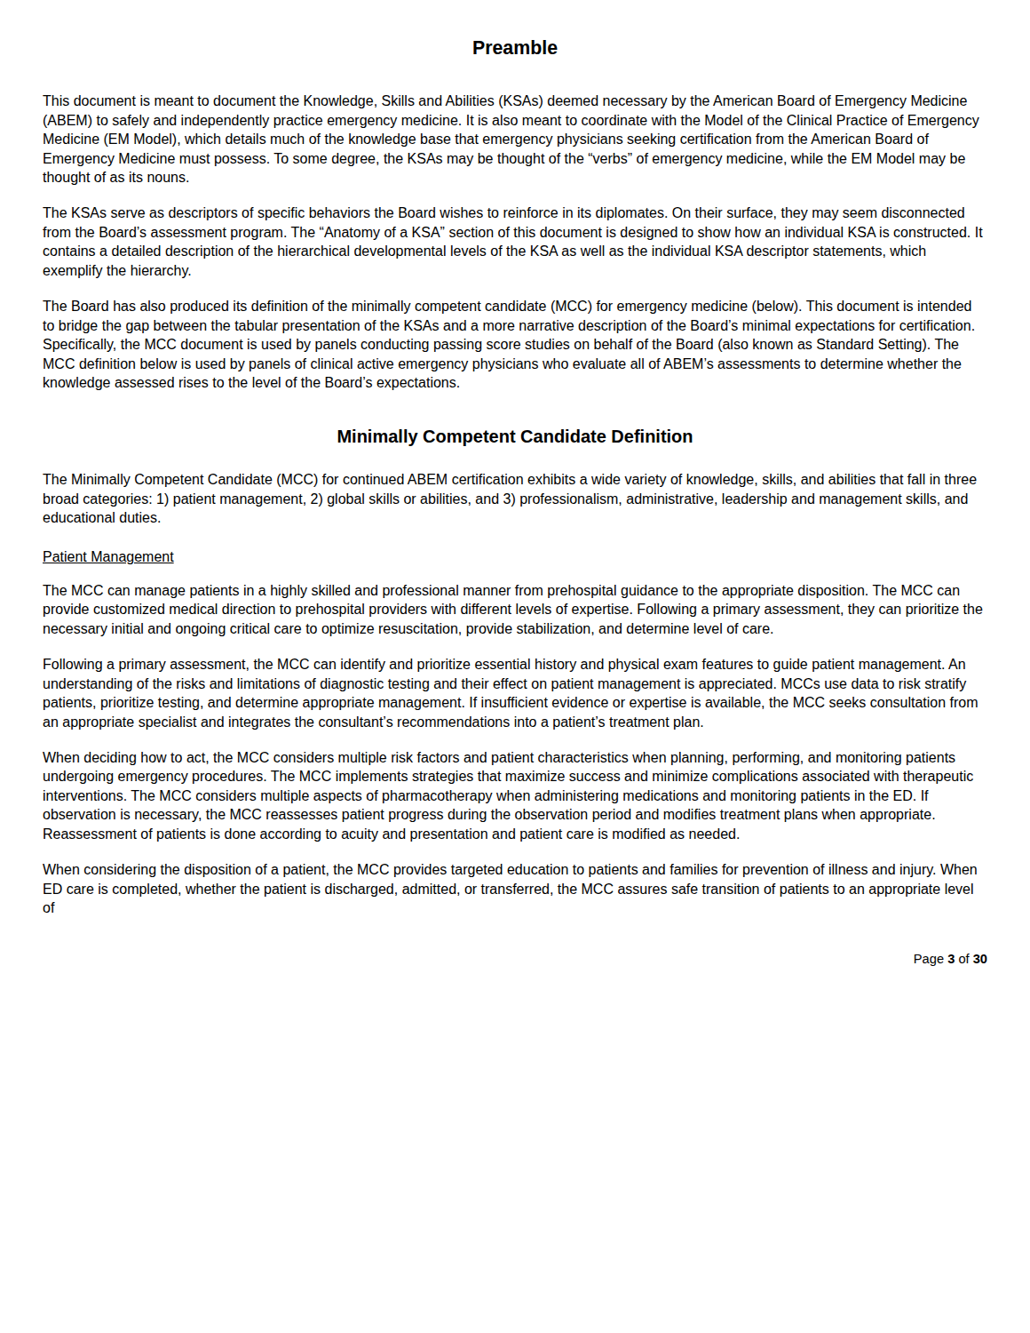Preamble
This document is meant to document the Knowledge, Skills and Abilities (KSAs) deemed necessary by the American Board of Emergency Medicine (ABEM) to safely and independently practice emergency medicine. It is also meant to coordinate with the Model of the Clinical Practice of Emergency Medicine (EM Model), which details much of the knowledge base that emergency physicians seeking certification from the American Board of Emergency Medicine must possess. To some degree, the KSAs may be thought of the “verbs” of emergency medicine, while the EM Model may be thought of as its nouns.
The KSAs serve as descriptors of specific behaviors the Board wishes to reinforce in its diplomates. On their surface, they may seem disconnected from the Board’s assessment program. The “Anatomy of a KSA” section of this document is designed to show how an individual KSA is constructed. It contains a detailed description of the hierarchical developmental levels of the KSA as well as the individual KSA descriptor statements, which exemplify the hierarchy.
The Board has also produced its definition of the minimally competent candidate (MCC) for emergency medicine (below). This document is intended to bridge the gap between the tabular presentation of the KSAs and a more narrative description of the Board’s minimal expectations for certification. Specifically, the MCC document is used by panels conducting passing score studies on behalf of the Board (also known as Standard Setting). The MCC definition below is used by panels of clinical active emergency physicians who evaluate all of ABEM’s assessments to determine whether the knowledge assessed rises to the level of the Board’s expectations.
Minimally Competent Candidate Definition
The Minimally Competent Candidate (MCC) for continued ABEM certification exhibits a wide variety of knowledge, skills, and abilities that fall in three broad categories: 1) patient management, 2) global skills or abilities, and 3) professionalism, administrative, leadership and management skills, and educational duties.
Patient Management
The MCC can manage patients in a highly skilled and professional manner from prehospital guidance to the appropriate disposition. The MCC can provide customized medical direction to prehospital providers with different levels of expertise. Following a primary assessment, they can prioritize the necessary initial and ongoing critical care to optimize resuscitation, provide stabilization, and determine level of care.
Following a primary assessment, the MCC can identify and prioritize essential history and physical exam features to guide patient management. An understanding of the risks and limitations of diagnostic testing and their effect on patient management is appreciated. MCCs use data to risk stratify patients, prioritize testing, and determine appropriate management. If insufficient evidence or expertise is available, the MCC seeks consultation from an appropriate specialist and integrates the consultant’s recommendations into a patient’s treatment plan.
When deciding how to act, the MCC considers multiple risk factors and patient characteristics when planning, performing, and monitoring patients undergoing emergency procedures. The MCC implements strategies that maximize success and minimize complications associated with therapeutic interventions. The MCC considers multiple aspects of pharmacotherapy when administering medications and monitoring patients in the ED. If observation is necessary, the MCC reassesses patient progress during the observation period and modifies treatment plans when appropriate. Reassessment of patients is done according to acuity and presentation and patient care is modified as needed.
When considering the disposition of a patient, the MCC provides targeted education to patients and families for prevention of illness and injury. When ED care is completed, whether the patient is discharged, admitted, or transferred, the MCC assures safe transition of patients to an appropriate level of
Page 3 of 30